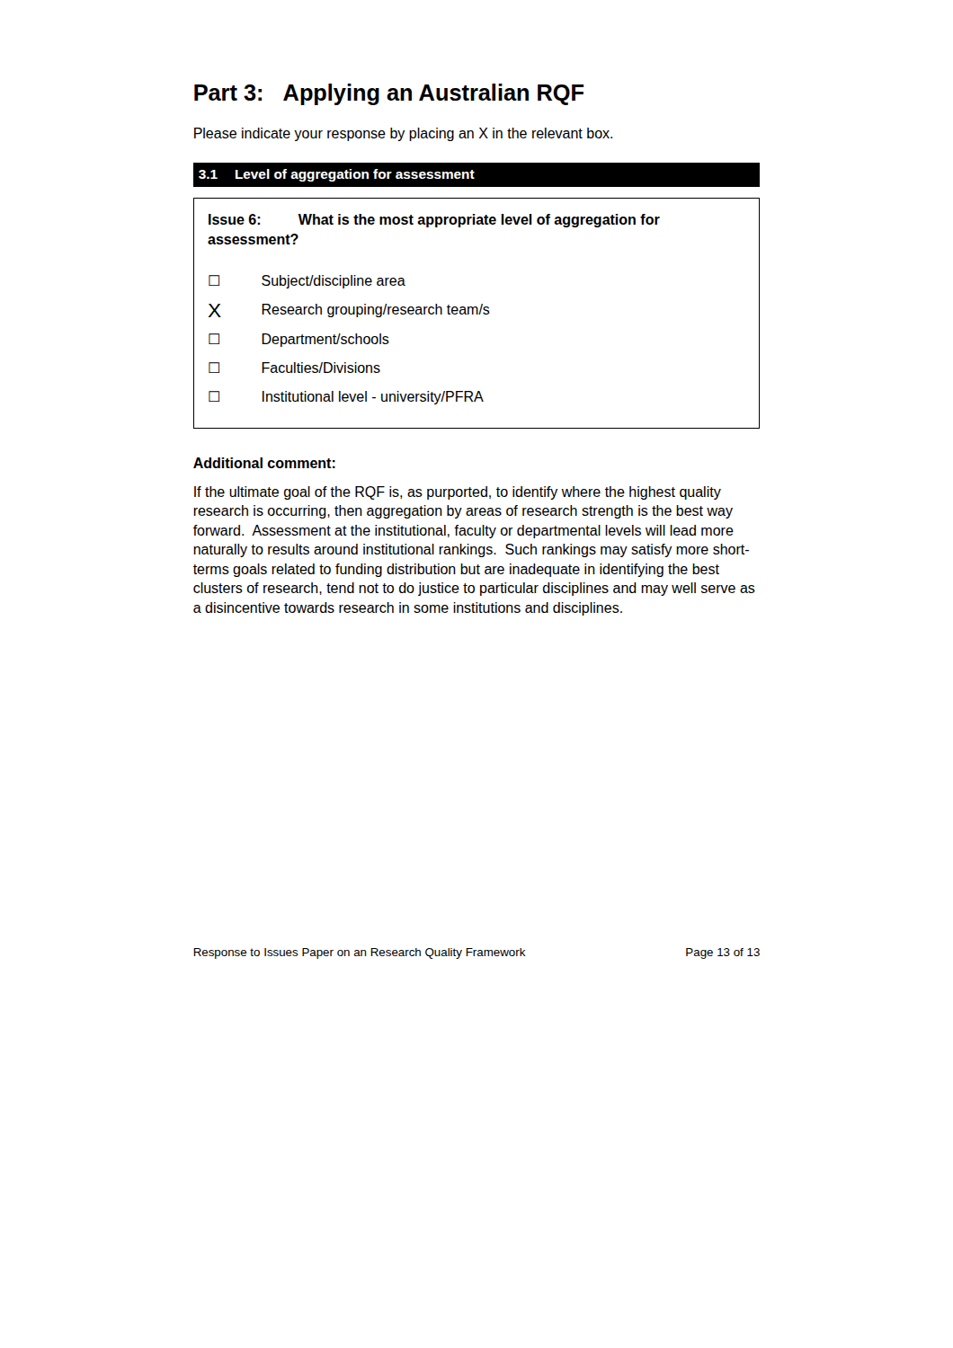Part 3: Applying an Australian RQF
Please indicate your response by placing an X in the relevant box.
3.1 Level of aggregation for assessment
Issue 6: What is the most appropriate level of aggregation for assessment?
| ☐ | Subject/discipline area |
| X | Research grouping/research team/s |
| ☐ | Department/schools |
| ☐ | Faculties/Divisions |
| ☐ | Institutional level - university/PFRA |
Additional comment:
If the ultimate goal of the RQF is, as purported, to identify where the highest quality research is occurring, then aggregation by areas of research strength is the best way forward. Assessment at the institutional, faculty or departmental levels will lead more naturally to results around institutional rankings. Such rankings may satisfy more short-terms goals related to funding distribution but are inadequate in identifying the best clusters of research, tend not to do justice to particular disciplines and may well serve as a disincentive towards research in some institutions and disciplines.
Response to Issues Paper on an Research Quality Framework Page 13 of 13